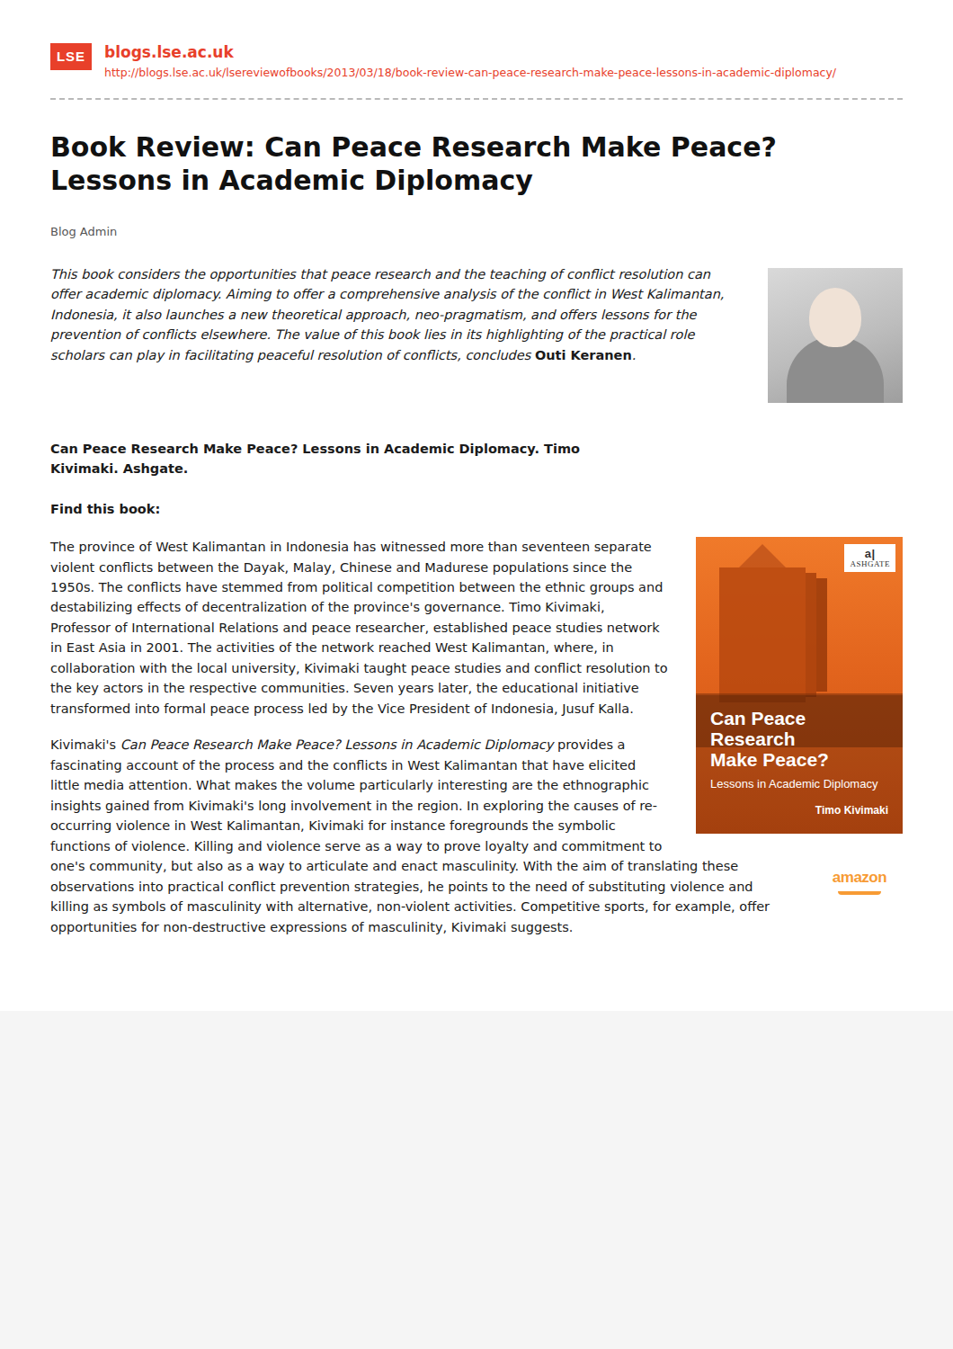LSE
blogs.lse.ac.uk
http://blogs.lse.ac.uk/lsereviewofbooks/2013/03/18/book-review-can-peace-research-make-peace-lessons-in-academic-diplomacy/
Book Review: Can Peace Research Make Peace? Lessons in Academic Diplomacy
Blog Admin
This book considers the opportunities that peace research and the teaching of conflict resolution can offer academic diplomacy. Aiming to offer a comprehensive analysis of the conflict in West Kalimantan, Indonesia, it also launches a new theoretical approach, neo-pragmatism, and offers lessons for the prevention of conflicts elsewhere. The value of this book lies in its highlighting of the practical role scholars can play in facilitating peaceful resolution of conflicts, concludes Outi Keranen.
Can Peace Research Make Peace? Lessons in Academic Diplomacy. Timo Kivimaki. Ashgate.
Find this book:
a|ASHGATE
Can Peace Research
Make Peace?
Lessons in Academic Diplomacy
Timo Kivimaki
The province of West Kalimantan in Indonesia has witnessed more than seventeen separate violent conflicts between the Dayak, Malay, Chinese and Madurese populations since the 1950s. The conflicts have stemmed from political competition between the ethnic groups and destabilizing effects of decentralization of the province's governance. Timo Kivimaki, Professor of International Relations and peace researcher, established peace studies network in East Asia in 2001. The activities of the network reached West Kalimantan, where, in collaboration with the local university, Kivimaki taught peace studies and conflict resolution to the key actors in the respective communities. Seven years later, the educational initiative transformed into formal peace process led by the Vice President of Indonesia, Jusuf Kalla.
amazon
Kivimaki's Can Peace Research Make Peace? Lessons in Academic Diplomacy provides a fascinating account of the process and the conflicts in West Kalimantan that have elicited little media attention. What makes the volume particularly interesting are the ethnographic insights gained from Kivimaki's long involvement in the region. In exploring the causes of re-occurring violence in West Kalimantan, Kivimaki for instance foregrounds the symbolic functions of violence. Killing and violence serve as a way to prove loyalty and commitment to one's community, but also as a way to articulate and enact masculinity. With the aim of translating these observations into practical conflict prevention strategies, he points to the need of substituting violence and killing as symbols of masculinity with alternative, non-violent activities. Competitive sports, for example, offer opportunities for non-destructive expressions of masculinity, Kivimaki suggests.